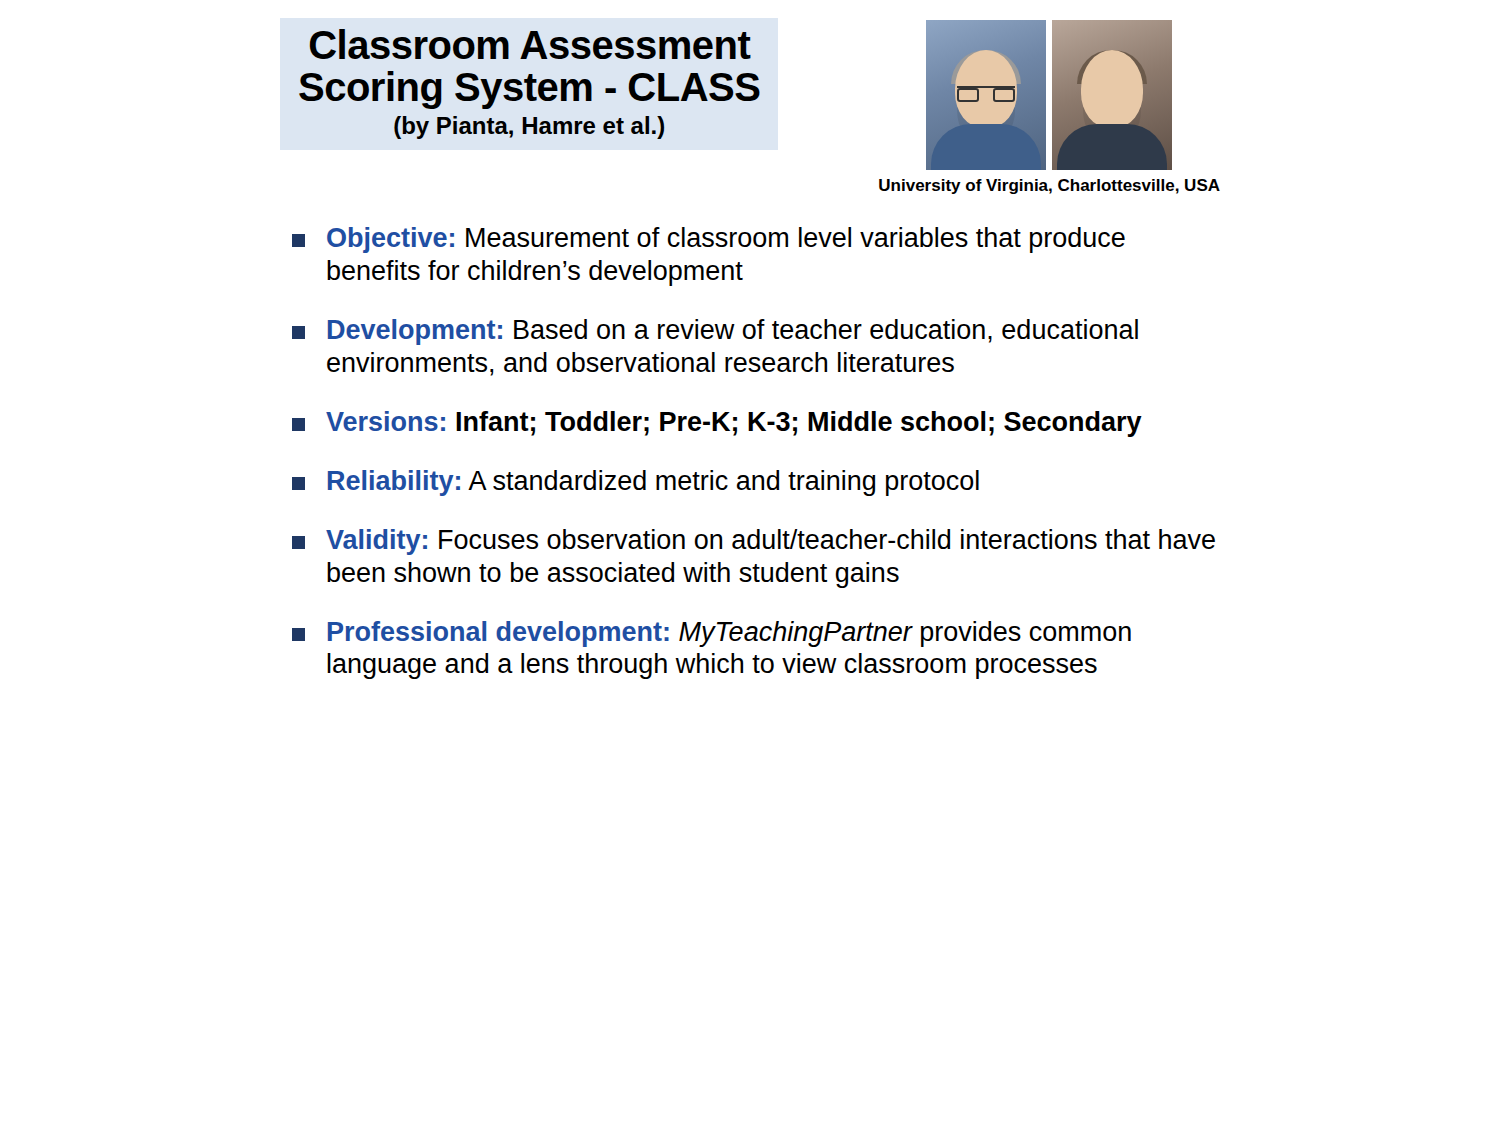Classroom Assessment
Scoring System - CLASS
(by Pianta, Hamre et al.)
University of Virginia, Charlottesville, USA
Objective: Measurement of classroom level variables that produce benefits for children’s development
Development: Based on a review of teacher education, educational environments, and observational research literatures
Versions: Infant; Toddler; Pre-K; K-3; Middle school; Secondary
Reliability: A standardized metric and training protocol
Validity: Focuses observation on adult/teacher-child interactions that have been shown to be associated with student gains
Professional development: MyTeachingPartner provides common language and a lens through which to view classroom processes